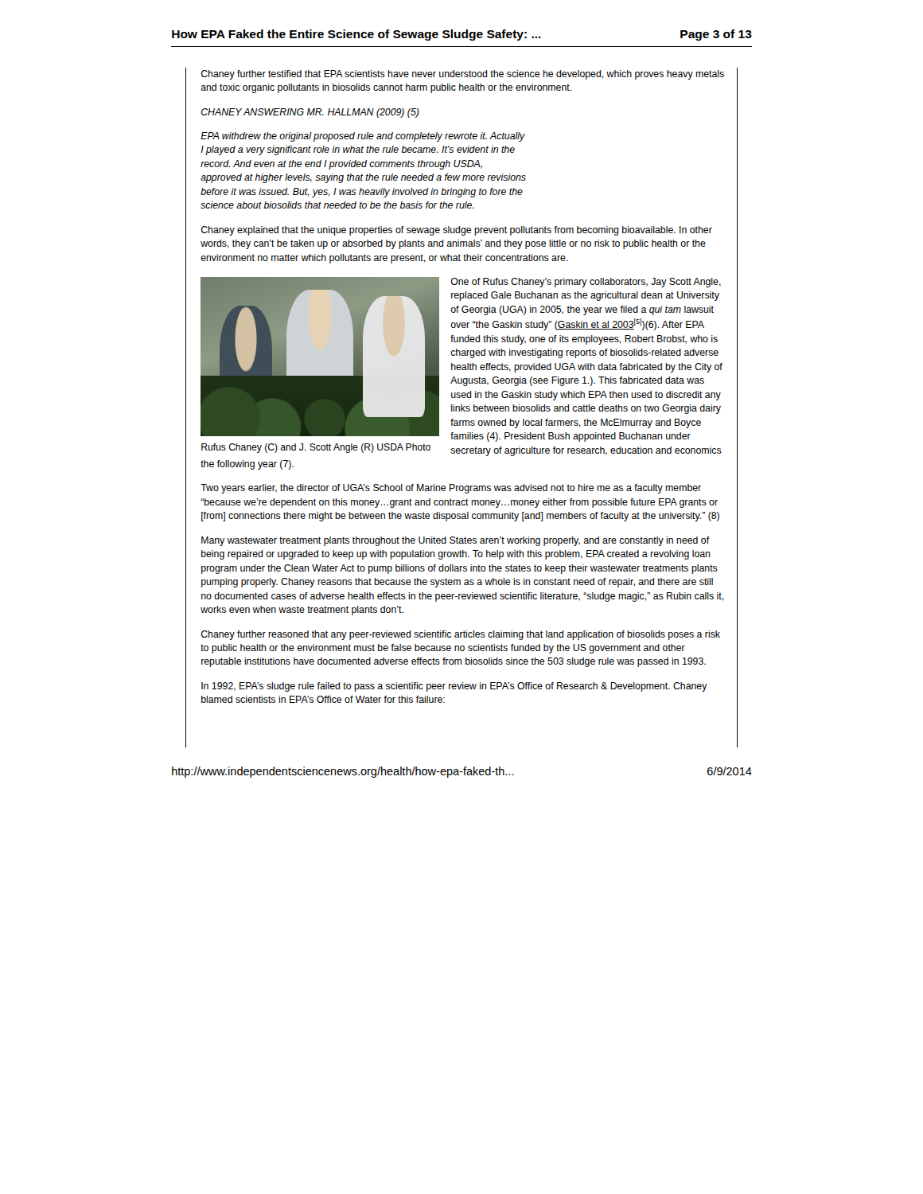How EPA Faked the Entire Science of Sewage Sludge Safety: ...
Page 3 of 13
Chaney further testified that EPA scientists have never understood the science he developed, which proves heavy metals and toxic organic pollutants in biosolids cannot harm public health or the environment.
CHANEY ANSWERING MR. HALLMAN (2009) (5)
EPA withdrew the original proposed rule and completely rewrote it. Actually I played a very significant role in what the rule became. It’s evident in the record. And even at the end I provided comments through USDA, approved at higher levels, saying that the rule needed a few more revisions before it was issued. But, yes, I was heavily involved in bringing to fore the science about biosolids that needed to be the basis for the rule.
Chaney explained that the unique properties of sewage sludge prevent pollutants from becoming bioavailable. In other words, they can’t be taken up or absorbed by plants and animals’ and they pose little or no risk to public health or the environment no matter which pollutants are present, or what their concentrations are.
Rufus Chaney (C) and J. Scott Angle (R) USDA Photo
One of Rufus Chaney’s primary collaborators, Jay Scott Angle, replaced Gale Buchanan as the agricultural dean at University of Georgia (UGA) in 2005, the year we filed a qui tam lawsuit over “the Gaskin study” (Gaskin et al 2003[5])(6). After EPA funded this study, one of its employees, Robert Brobst, who is charged with investigating reports of biosolids-related adverse health effects, provided UGA with data fabricated by the City of Augusta, Georgia (see Figure 1.). This fabricated data was used in the Gaskin study which EPA then used to discredit any links between biosolids and cattle deaths on two Georgia dairy farms owned by local farmers, the McElmurray and Boyce families (4). President Bush appointed Buchanan under secretary of agriculture for research, education and economics the following year (7).
Two years earlier, the director of UGA’s School of Marine Programs was advised not to hire me as a faculty member “because we’re dependent on this money…grant and contract money…money either from possible future EPA grants or [from] connections there might be between the waste disposal community [and] members of faculty at the university.” (8)
Many wastewater treatment plants throughout the United States aren’t working properly, and are constantly in need of being repaired or upgraded to keep up with population growth. To help with this problem, EPA created a revolving loan program under the Clean Water Act to pump billions of dollars into the states to keep their wastewater treatments plants pumping properly. Chaney reasons that because the system as a whole is in constant need of repair, and there are still no documented cases of adverse health effects in the peer-reviewed scientific literature, “sludge magic,” as Rubin calls it, works even when waste treatment plants don’t.
Chaney further reasoned that any peer-reviewed scientific articles claiming that land application of biosolids poses a risk to public health or the environment must be false because no scientists funded by the US government and other reputable institutions have documented adverse effects from biosolids since the 503 sludge rule was passed in 1993.
In 1992, EPA’s sludge rule failed to pass a scientific peer review in EPA’s Office of Research & Development. Chaney blamed scientists in EPA’s Office of Water for this failure:
http://www.independentsciencenews.org/health/how-epa-faked-th... 6/9/2014